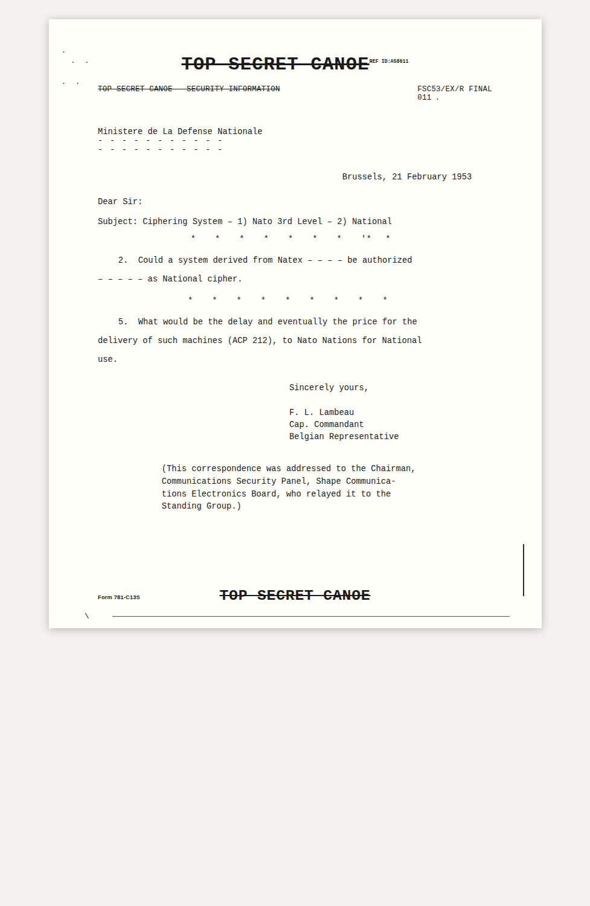.
. .
. .
TOP SECRET CANOE REF ID:A58611
TOP SECRET CANOE – SECURITY INFORMATION
FSC53/EX/R FINAL
011.
Ministere de La Defense Nationale
- - - - - - - - - - -
- - - - - - - - - - -
Brussels, 21 February 1953
Dear Sir:
Subject: Ciphering System – 1) Nato 3rd Level – 2) National
*******'**
2. Could a system derived from Natex – – – – be authorized
– – – – – as National cipher.
*********
5. What would be the delay and eventually the price for the
delivery of such machines (ACP 212), to Nato Nations for National
use.
Sincerely yours,
F. L. Lambeau
Cap. Commandant
Belgian Representative
(This correspondence was addressed to the Chairman,
Communications Security Panel, Shape Communica-
tions Electronics Board, who relayed it to the
Standing Group.)
Form 781-C13S
TOP SECRET CANOE
\